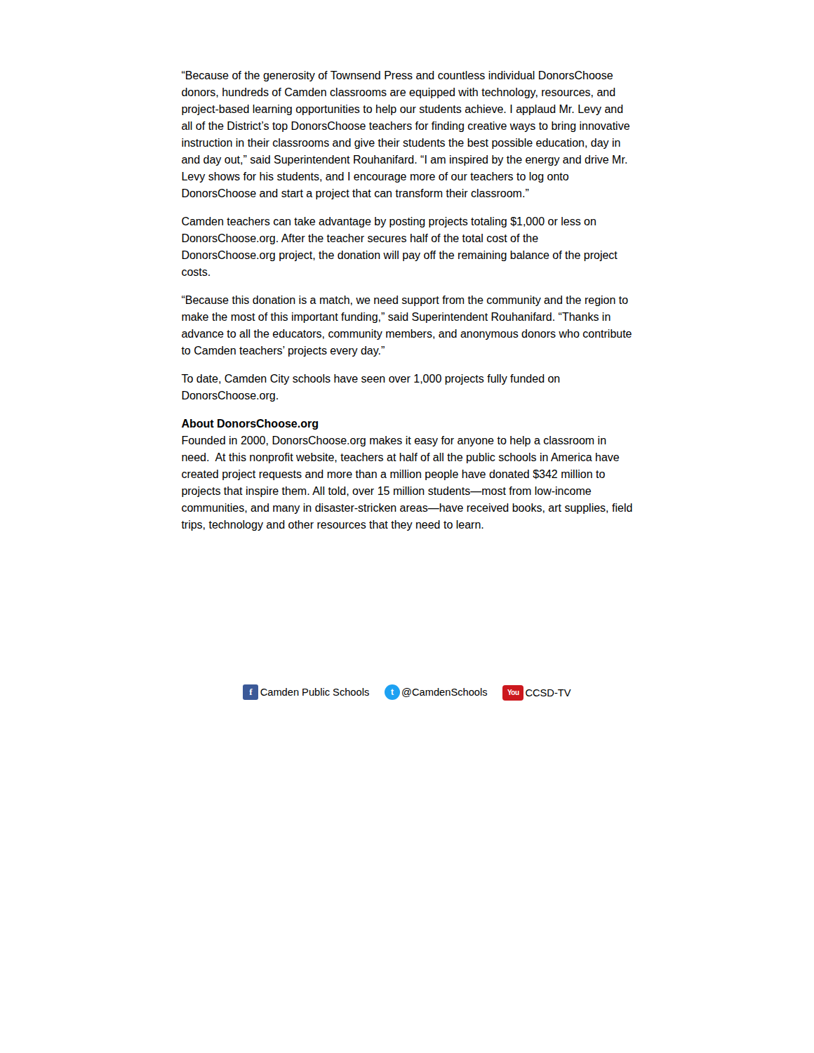“Because of the generosity of Townsend Press and countless individual DonorsChoose donors, hundreds of Camden classrooms are equipped with technology, resources, and project-based learning opportunities to help our students achieve. I applaud Mr. Levy and all of the District’s top DonorsChoose teachers for finding creative ways to bring innovative instruction in their classrooms and give their students the best possible education, day in and day out,” said Superintendent Rouhanifard. “I am inspired by the energy and drive Mr. Levy shows for his students, and I encourage more of our teachers to log onto DonorsChoose and start a project that can transform their classroom.”
Camden teachers can take advantage by posting projects totaling $1,000 or less on DonorsChoose.org. After the teacher secures half of the total cost of the DonorsChoose.org project, the donation will pay off the remaining balance of the project costs.
“Because this donation is a match, we need support from the community and the region to make the most of this important funding,” said Superintendent Rouhanifard. “Thanks in advance to all the educators, community members, and anonymous donors who contribute to Camden teachers’ projects every day.”
To date, Camden City schools have seen over 1,000 projects fully funded on DonorsChoose.org.
About DonorsChoose.org
Founded in 2000, DonorsChoose.org makes it easy for anyone to help a classroom in need. At this nonprofit website, teachers at half of all the public schools in America have created project requests and more than a million people have donated $342 million to projects that inspire them. All told, over 15 million students—most from low-income communities, and many in disaster-stricken areas—have received books, art supplies, field trips, technology and other resources that they need to learn.
fCamden Public Schools t@CamdenSchools You Tube CCSD-TV